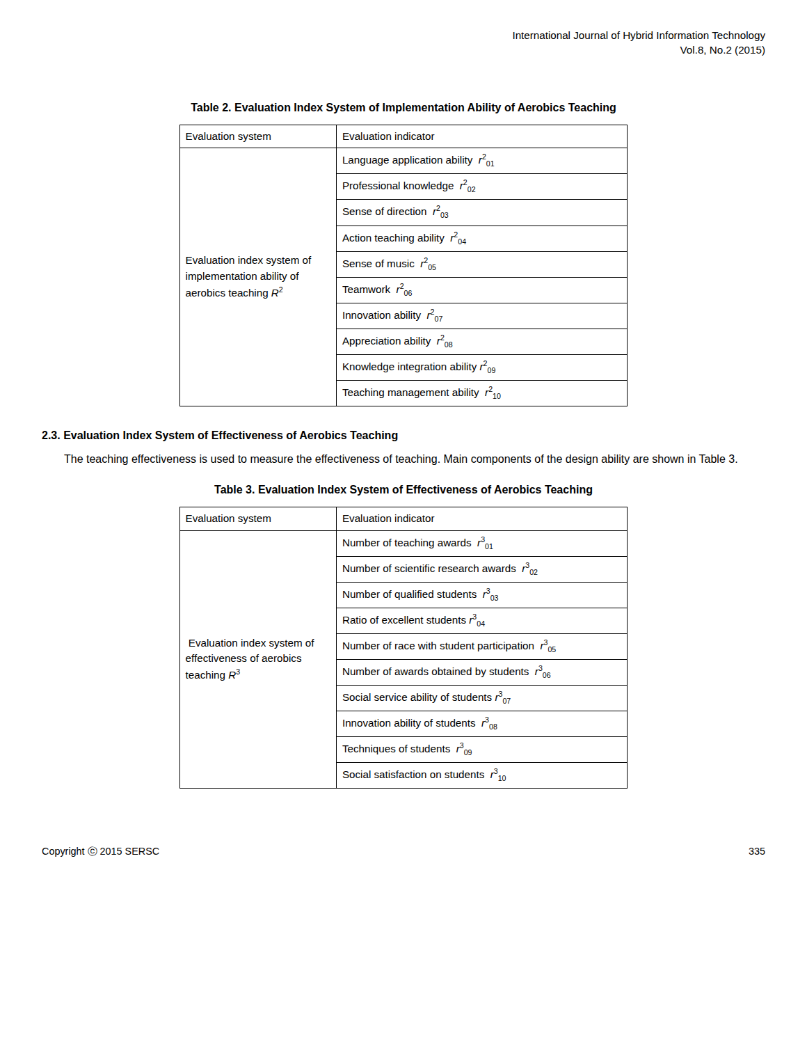International Journal of Hybrid Information Technology
Vol.8, No.2 (2015)
Table 2. Evaluation Index System of Implementation Ability of Aerobics Teaching
| Evaluation system | Evaluation indicator |
| Evaluation index system of implementation ability of aerobics teaching R 2 | Language application ability r 2 01 |
| Professional knowledge r 2 02 |
| Sense of direction r 2 03 |
| Action teaching ability r 2 04 |
| Sense of music r 2 05 |
| Teamwork r 2 06 |
| Innovation ability r 2 07 |
| Appreciation ability r 2 08 |
| Knowledge integration ability r 2 09 |
| Teaching management ability r 2 10 |
2.3. Evaluation Index System of Effectiveness of Aerobics Teaching
The teaching effectiveness is used to measure the effectiveness of teaching. Main components of the design ability are shown in Table 3.
Table 3. Evaluation Index System of Effectiveness of Aerobics Teaching
| Evaluation system | Evaluation indicator |
| Evaluation index system of effectiveness of aerobics teaching R 3 | Number of teaching awards r 3 01 |
| Number of scientific research awards r 3 02 |
| Number of qualified students r 3 03 |
| Ratio of excellent students r 3 04 |
| Number of race with student participation r 3 05 |
| Number of awards obtained by students r 3 06 |
| Social service ability of students r 3 07 |
| Innovation ability of students r 3 08 |
| Techniques of students r 3 09 |
| Social satisfaction on students r 3 10 |
Copyright ⓒ 2015 SERSC 335